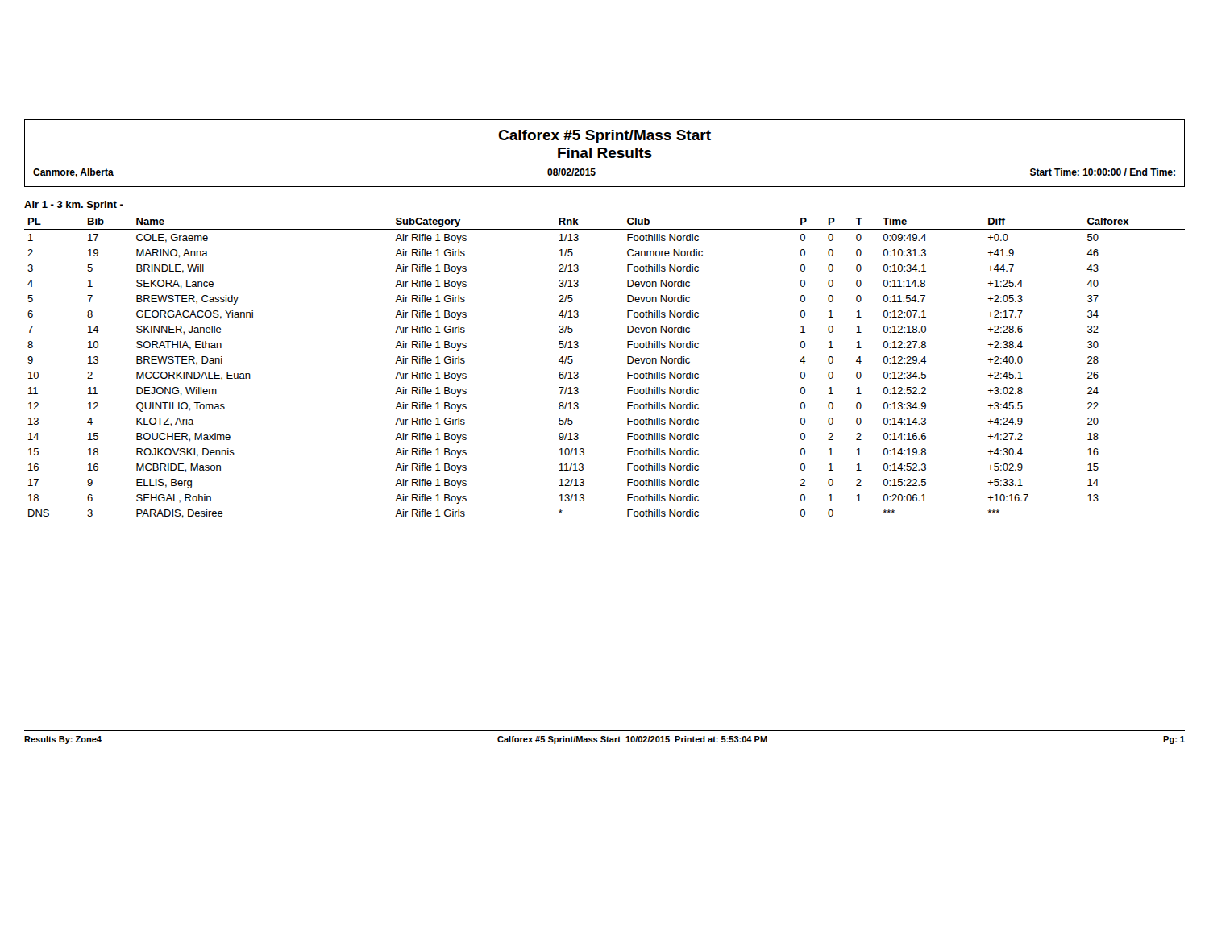Calforex #5 Sprint/Mass Start
Final Results
Canmore, Alberta
08/02/2015
Start Time: 10:00:00 / End Time:
Air 1 - 3 km. Sprint -
| PL | Bib | Name | SubCategory | Rnk | Club | P | P | T | Time | Diff | Calforex |
| --- | --- | --- | --- | --- | --- | --- | --- | --- | --- | --- | --- |
| 1 | 17 | COLE, Graeme | Air Rifle 1 Boys | 1/13 | Foothills Nordic | 0 | 0 | 0 | 0:09:49.4 | +0.0 | 50 |
| 2 | 19 | MARINO, Anna | Air Rifle 1 Girls | 1/5 | Canmore Nordic | 0 | 0 | 0 | 0:10:31.3 | +41.9 | 46 |
| 3 | 5 | BRINDLE, Will | Air Rifle 1 Boys | 2/13 | Foothills Nordic | 0 | 0 | 0 | 0:10:34.1 | +44.7 | 43 |
| 4 | 1 | SEKORA, Lance | Air Rifle 1 Boys | 3/13 | Devon Nordic | 0 | 0 | 0 | 0:11:14.8 | +1:25.4 | 40 |
| 5 | 7 | BREWSTER, Cassidy | Air Rifle 1 Girls | 2/5 | Devon Nordic | 0 | 0 | 0 | 0:11:54.7 | +2:05.3 | 37 |
| 6 | 8 | GEORGACACOS, Yianni | Air Rifle 1 Boys | 4/13 | Foothills Nordic | 0 | 1 | 1 | 0:12:07.1 | +2:17.7 | 34 |
| 7 | 14 | SKINNER, Janelle | Air Rifle 1 Girls | 3/5 | Devon Nordic | 1 | 0 | 1 | 0:12:18.0 | +2:28.6 | 32 |
| 8 | 10 | SORATHIA, Ethan | Air Rifle 1 Boys | 5/13 | Foothills Nordic | 0 | 1 | 1 | 0:12:27.8 | +2:38.4 | 30 |
| 9 | 13 | BREWSTER, Dani | Air Rifle 1 Girls | 4/5 | Devon Nordic | 4 | 0 | 4 | 0:12:29.4 | +2:40.0 | 28 |
| 10 | 2 | MCCORKINDALE, Euan | Air Rifle 1 Boys | 6/13 | Foothills Nordic | 0 | 0 | 0 | 0:12:34.5 | +2:45.1 | 26 |
| 11 | 11 | DEJONG, Willem | Air Rifle 1 Boys | 7/13 | Foothills Nordic | 0 | 1 | 1 | 0:12:52.2 | +3:02.8 | 24 |
| 12 | 12 | QUINTILIO, Tomas | Air Rifle 1 Boys | 8/13 | Foothills Nordic | 0 | 0 | 0 | 0:13:34.9 | +3:45.5 | 22 |
| 13 | 4 | KLOTZ, Aria | Air Rifle 1 Girls | 5/5 | Foothills Nordic | 0 | 0 | 0 | 0:14:14.3 | +4:24.9 | 20 |
| 14 | 15 | BOUCHER, Maxime | Air Rifle 1 Boys | 9/13 | Foothills Nordic | 0 | 2 | 2 | 0:14:16.6 | +4:27.2 | 18 |
| 15 | 18 | ROJKOVSKI, Dennis | Air Rifle 1 Boys | 10/13 | Foothills Nordic | 0 | 1 | 1 | 0:14:19.8 | +4:30.4 | 16 |
| 16 | 16 | MCBRIDE, Mason | Air Rifle 1 Boys | 11/13 | Foothills Nordic | 0 | 1 | 1 | 0:14:52.3 | +5:02.9 | 15 |
| 17 | 9 | ELLIS, Berg | Air Rifle 1 Boys | 12/13 | Foothills Nordic | 2 | 0 | 2 | 0:15:22.5 | +5:33.1 | 14 |
| 18 | 6 | SEHGAL, Rohin | Air Rifle 1 Boys | 13/13 | Foothills Nordic | 0 | 1 | 1 | 0:20:06.1 | +10:16.7 | 13 |
| DNS | 3 | PARADIS, Desiree | Air Rifle 1 Girls | * | Foothills Nordic | 0 | 0 | | *** | *** | |
Results By: Zone4
Calforex #5 Sprint/Mass Start 10/02/2015 Printed at: 5:53:04 PM
Pg: 1